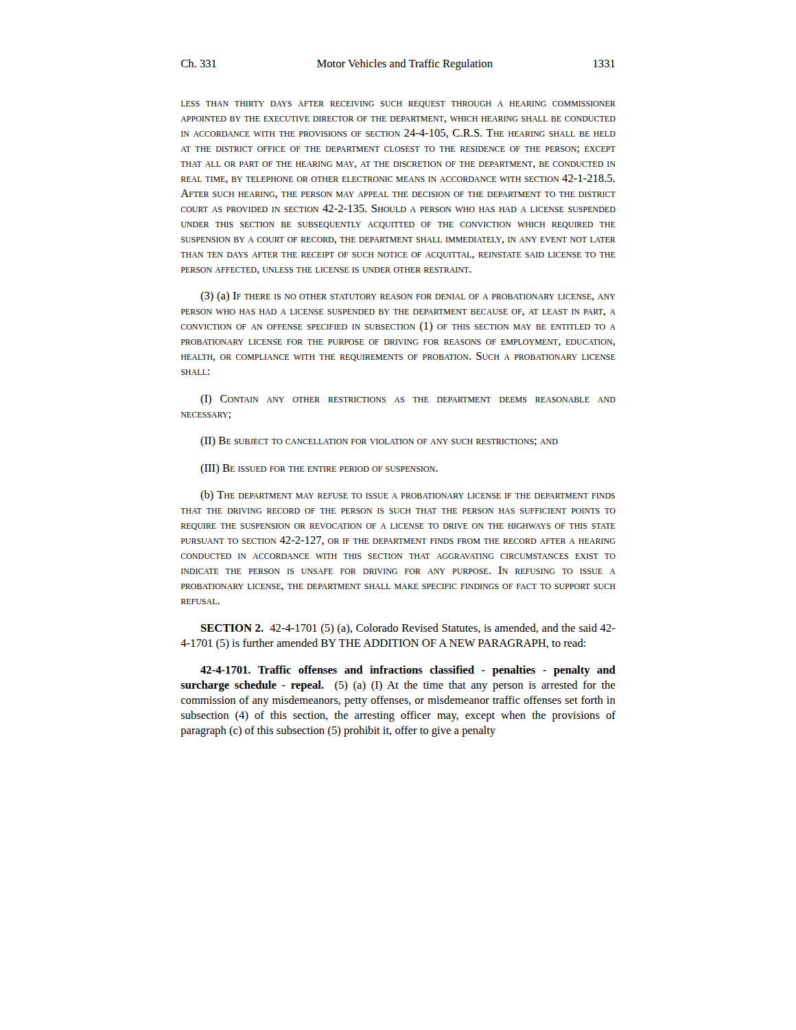Ch. 331 Motor Vehicles and Traffic Regulation 1331
less than thirty days after receiving such request through a hearing commissioner appointed by the executive director of the department, which hearing shall be conducted in accordance with the provisions of section 24-4-105, C.R.S. The hearing shall be held at the district office of the department closest to the residence of the person; except that all or part of the hearing may, at the discretion of the department, be conducted in real time, by telephone or other electronic means in accordance with section 42-1-218.5. After such hearing, the person may appeal the decision of the department to the district court as provided in section 42-2-135. Should a person who has had a license suspended under this section be subsequently acquitted of the conviction which required the suspension by a court of record, the department shall immediately, in any event not later than ten days after the receipt of such notice of acquittal, reinstate said license to the person affected, unless the license is under other restraint.
(3) (a) If there is no other statutory reason for denial of a probationary license, any person who has had a license suspended by the department because of, at least in part, a conviction of an offense specified in subsection (1) of this section may be entitled to a probationary license for the purpose of driving for reasons of employment, education, health, or compliance with the requirements of probation. Such a probationary license shall:
(I) Contain any other restrictions as the department deems reasonable and necessary;
(II) Be subject to cancellation for violation of any such restrictions; and
(III) Be issued for the entire period of suspension.
(b) The department may refuse to issue a probationary license if the department finds that the driving record of the person is such that the person has sufficient points to require the suspension or revocation of a license to drive on the highways of this state pursuant to section 42-2-127, or if the department finds from the record after a hearing conducted in accordance with this section that aggravating circumstances exist to indicate the person is unsafe for driving for any purpose. In refusing to issue a probationary license, the department shall make specific findings of fact to support such refusal.
SECTION 2. 42-4-1701 (5) (a), Colorado Revised Statutes, is amended, and the said 42-4-1701 (5) is further amended BY THE ADDITION OF A NEW PARAGRAPH, to read:
42-4-1701. Traffic offenses and infractions classified - penalties - penalty and surcharge schedule - repeal. (5) (a) (I) At the time that any person is arrested for the commission of any misdemeanors, petty offenses, or misdemeanor traffic offenses set forth in subsection (4) of this section, the arresting officer may, except when the provisions of paragraph (c) of this subsection (5) prohibit it, offer to give a penalty